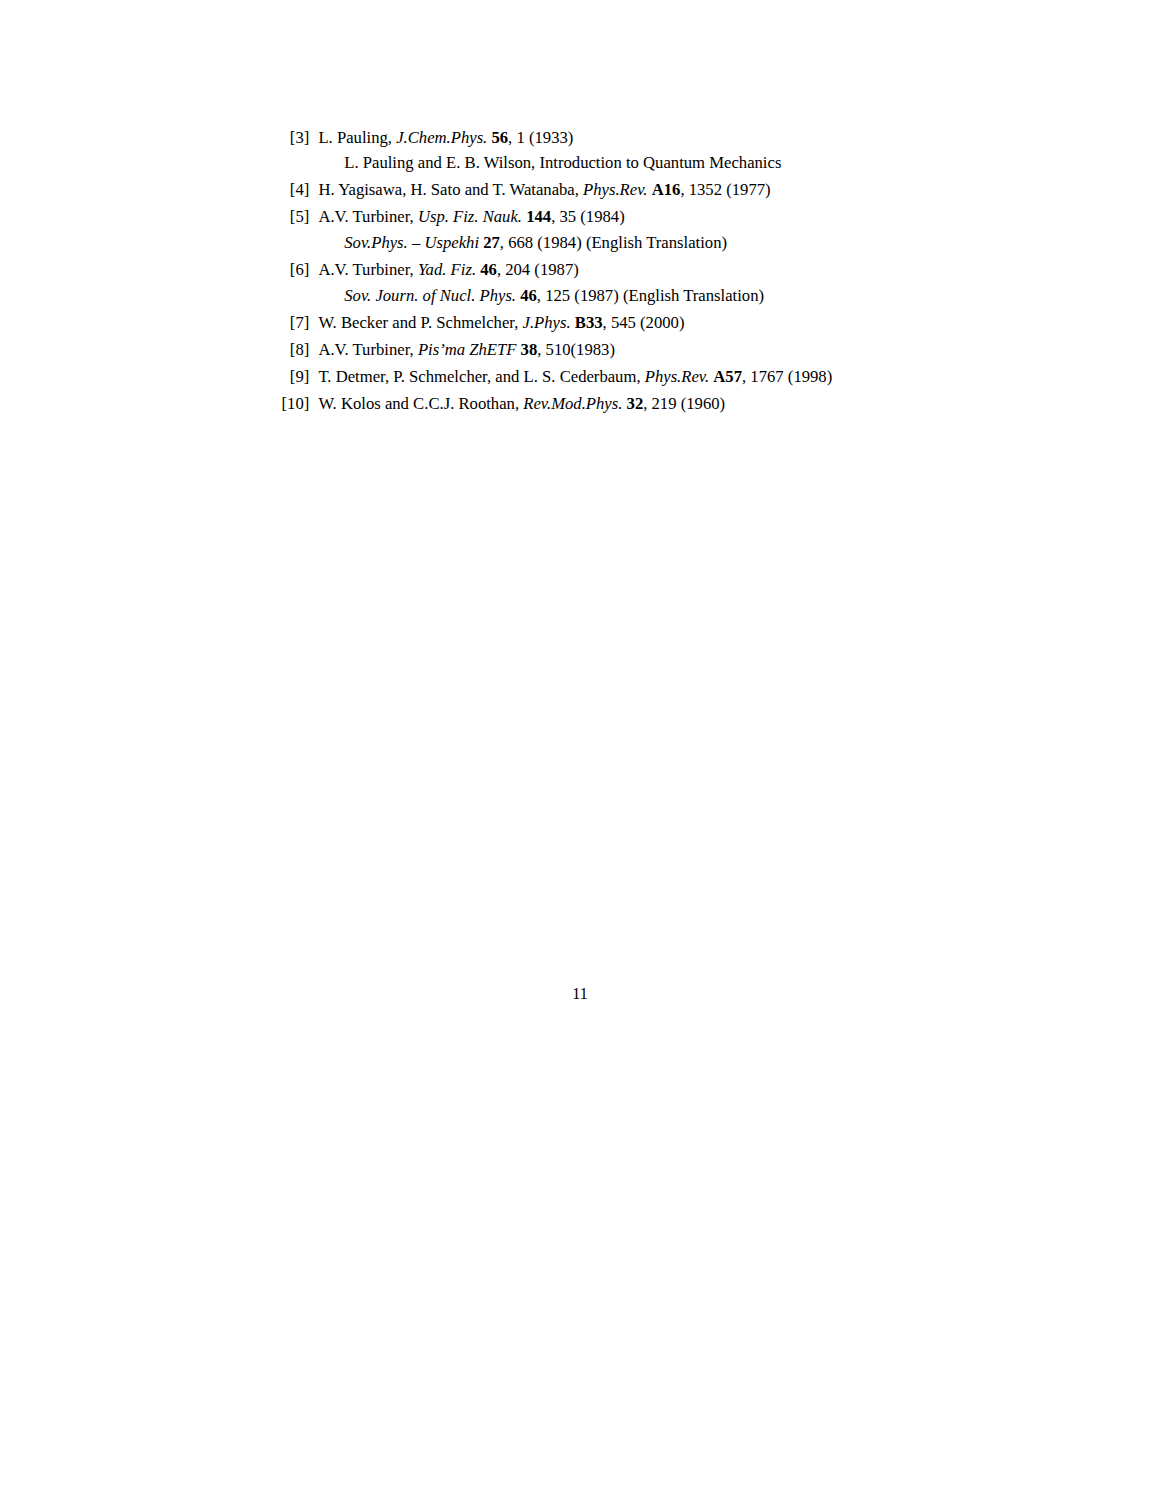[3] L. Pauling, J.Chem.Phys. 56, 1 (1933) L. Pauling and E. B. Wilson, Introduction to Quantum Mechanics
[4] H. Yagisawa, H. Sato and T. Watanaba, Phys.Rev. A16, 1352 (1977)
[5] A.V. Turbiner, Usp. Fiz. Nauk. 144, 35 (1984) Sov.Phys. – Uspekhi 27, 668 (1984) (English Translation)
[6] A.V. Turbiner, Yad. Fiz. 46, 204 (1987) Sov. Journ. of Nucl. Phys. 46, 125 (1987) (English Translation)
[7] W. Becker and P. Schmelcher, J.Phys. B33, 545 (2000)
[8] A.V. Turbiner, Pis’ma ZhETF 38, 510(1983)
[9] T. Detmer, P. Schmelcher, and L. S. Cederbaum, Phys.Rev. A57, 1767 (1998)
[10] W. Kolos and C.C.J. Roothan, Rev.Mod.Phys. 32, 219 (1960)
11